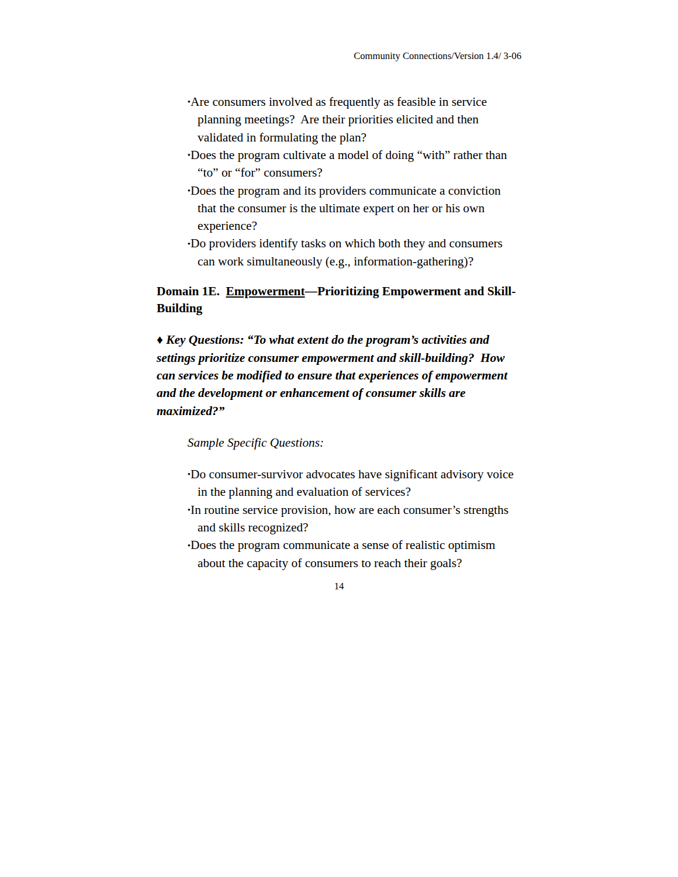Community Connections/Version 1.4/ 3-06
Are consumers involved as frequently as feasible in service planning meetings? Are their priorities elicited and then validated in formulating the plan?
Does the program cultivate a model of doing “with” rather than “to” or “for” consumers?
Does the program and its providers communicate a conviction that the consumer is the ultimate expert on her or his own experience?
Do providers identify tasks on which both they and consumers can work simultaneously (e.g., information-gathering)?
Domain 1E. Empowerment—Prioritizing Empowerment and Skill-Building
♦ Key Questions: “To what extent do the program’s activities and settings prioritize consumer empowerment and skill-building? How can services be modified to ensure that experiences of empowerment and the development or enhancement of consumer skills are maximized?”
Sample Specific Questions:
Do consumer-survivor advocates have significant advisory voice in the planning and evaluation of services?
In routine service provision, how are each consumer’s strengths and skills recognized?
Does the program communicate a sense of realistic optimism about the capacity of consumers to reach their goals?
14